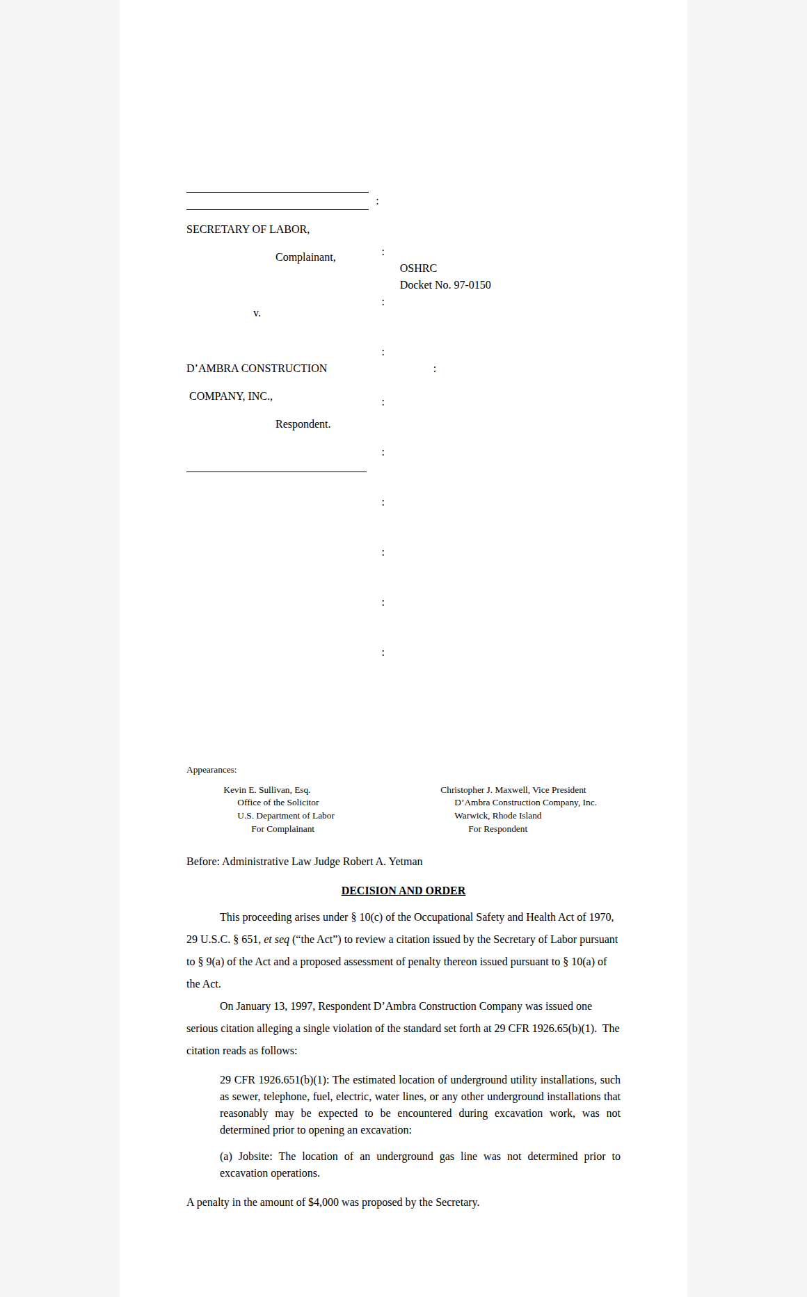| | : | |
| SECRETARY OF LABOR, Complainant, v. D’AMBRA CONSTRUCTION COMPANY, INC., Respondent. | : : : : : : : : : | OSHRC Docket No. 97-0150 : |
Appearances:
| Kevin E. Sullivan, Esq. Office of the Solicitor U.S. Department of Labor For Complainant | Christopher J. Maxwell, Vice President D’Ambra Construction Company, Inc. Warwick, Rhode Island For Respondent |
Before: Administrative Law Judge Robert A. Yetman
DECISION AND ORDER
This proceeding arises under § 10(c) of the Occupational Safety and Health Act of 1970, 29 U.S.C. § 651, et seq (“the Act”) to review a citation issued by the Secretary of Labor pursuant to § 9(a) of the Act and a proposed assessment of penalty thereon issued pursuant to § 10(a) of the Act.
On January 13, 1997, Respondent D’Ambra Construction Company was issued one serious citation alleging a single violation of the standard set forth at 29 CFR 1926.65(b)(1). The citation reads as follows:
29 CFR 1926.651(b)(1): The estimated location of underground utility installations, such as sewer, telephone, fuel, electric, water lines, or any other underground installations that reasonably may be expected to be encountered during excavation work, was not determined prior to opening an excavation:
(a) Jobsite: The location of an underground gas line was not determined prior to excavation operations.
A penalty in the amount of $4,000 was proposed by the Secretary.